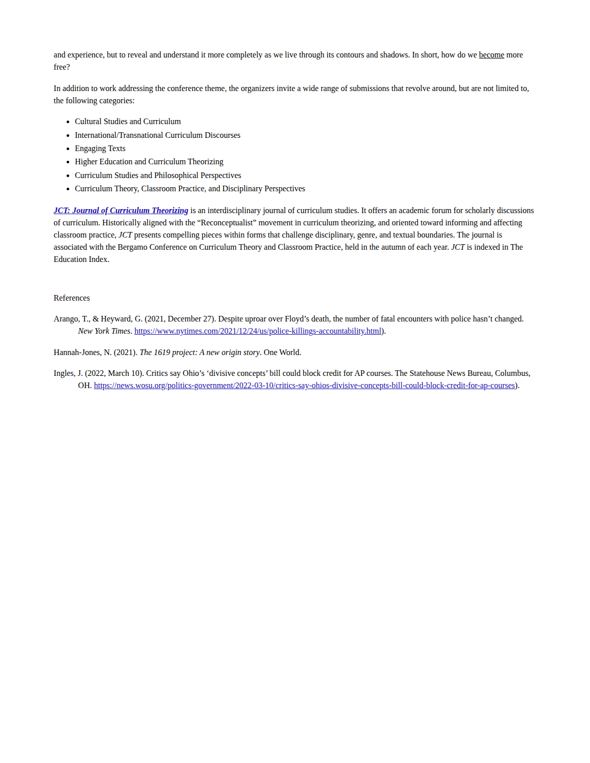and experience, but to reveal and understand it more completely as we live through its contours and shadows. In short, how do we become more free?
In addition to work addressing the conference theme, the organizers invite a wide range of submissions that revolve around, but are not limited to, the following categories:
Cultural Studies and Curriculum
International/Transnational Curriculum Discourses
Engaging Texts
Higher Education and Curriculum Theorizing
Curriculum Studies and Philosophical Perspectives
Curriculum Theory, Classroom Practice, and Disciplinary Perspectives
JCT: Journal of Curriculum Theorizing is an interdisciplinary journal of curriculum studies. It offers an academic forum for scholarly discussions of curriculum. Historically aligned with the “Reconceptualist” movement in curriculum theorizing, and oriented toward informing and affecting classroom practice, JCT presents compelling pieces within forms that challenge disciplinary, genre, and textual boundaries. The journal is associated with the Bergamo Conference on Curriculum Theory and Classroom Practice, held in the autumn of each year. JCT is indexed in The Education Index.
References
Arango, T., & Heyward, G. (2021, December 27). Despite uproar over Floyd’s death, the number of fatal encounters with police hasn’t changed. New York Times. https://www.nytimes.com/2021/12/24/us/police-killings-accountability.html).
Hannah-Jones, N. (2021). The 1619 project: A new origin story. One World.
Ingles, J. (2022, March 10). Critics say Ohio’s ‘divisive concepts’ bill could block credit for AP courses. The Statehouse News Bureau, Columbus, OH. https://news.wosu.org/politics-government/2022-03-10/critics-say-ohios-divisive-concepts-bill-could-block-credit-for-ap-courses).